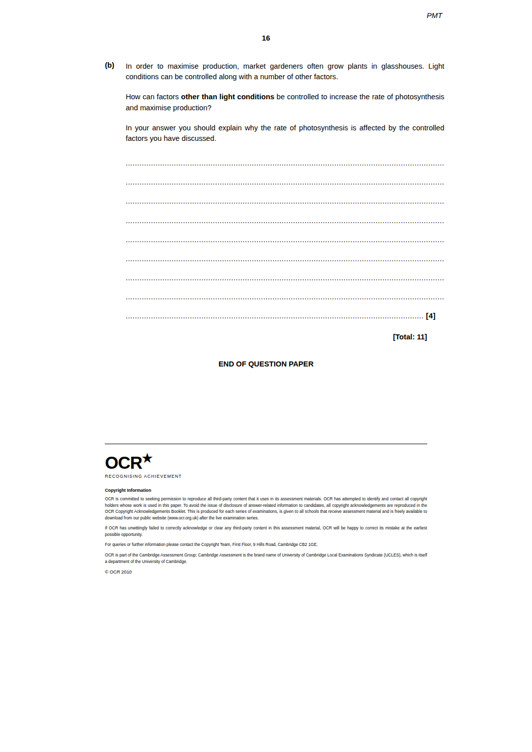PMT
16
(b)
In order to maximise production, market gardeners often grow plants in glasshouses. Light conditions can be controlled along with a number of other factors.
How can factors other than light conditions be controlled to increase the rate of photosynthesis and maximise production?
In your answer you should explain why the rate of photosynthesis is affected by the controlled factors you have discussed.
........................................................................................................................................... ........................................................................................................................................... ........................................................................................................................................... ........................................................................................................................................... ........................................................................................................................................... ........................................................................................................................................... ........................................................................................................................................... ........................................................................................................................................... .................................................................................................................................. [4]
[Total: 11]
END OF QUESTION PAPER
OCR★
RECOGNISING ACHIEVEMENT
Copyright Information
OCR is committed to seeking permission to reproduce all third-party content that it uses in its assessment materials. OCR has attempted to identify and contact all copyright holders whose work is used in this paper. To avoid the issue of disclosure of answer-related information to candidates, all copyright acknowledgements are reproduced in the OCR Copyright Acknowledgements Booklet. This is produced for each series of examinations, is given to all schools that receive assessment material and is freely available to download from our public website (www.ocr.org.uk) after the live examination series.
If OCR has unwittingly failed to correctly acknowledge or clear any third-party content in this assessment material, OCR will be happy to correct its mistake at the earliest possible opportunity.
For queries or further information please contact the Copyright Team, First Floor, 9 Hills Road, Cambridge CB2 1GE.
OCR is part of the Cambridge Assessment Group; Cambridge Assessment is the brand name of University of Cambridge Local Examinations Syndicate (UCLES), which is itself a department of the University of Cambridge.
© OCR 2010